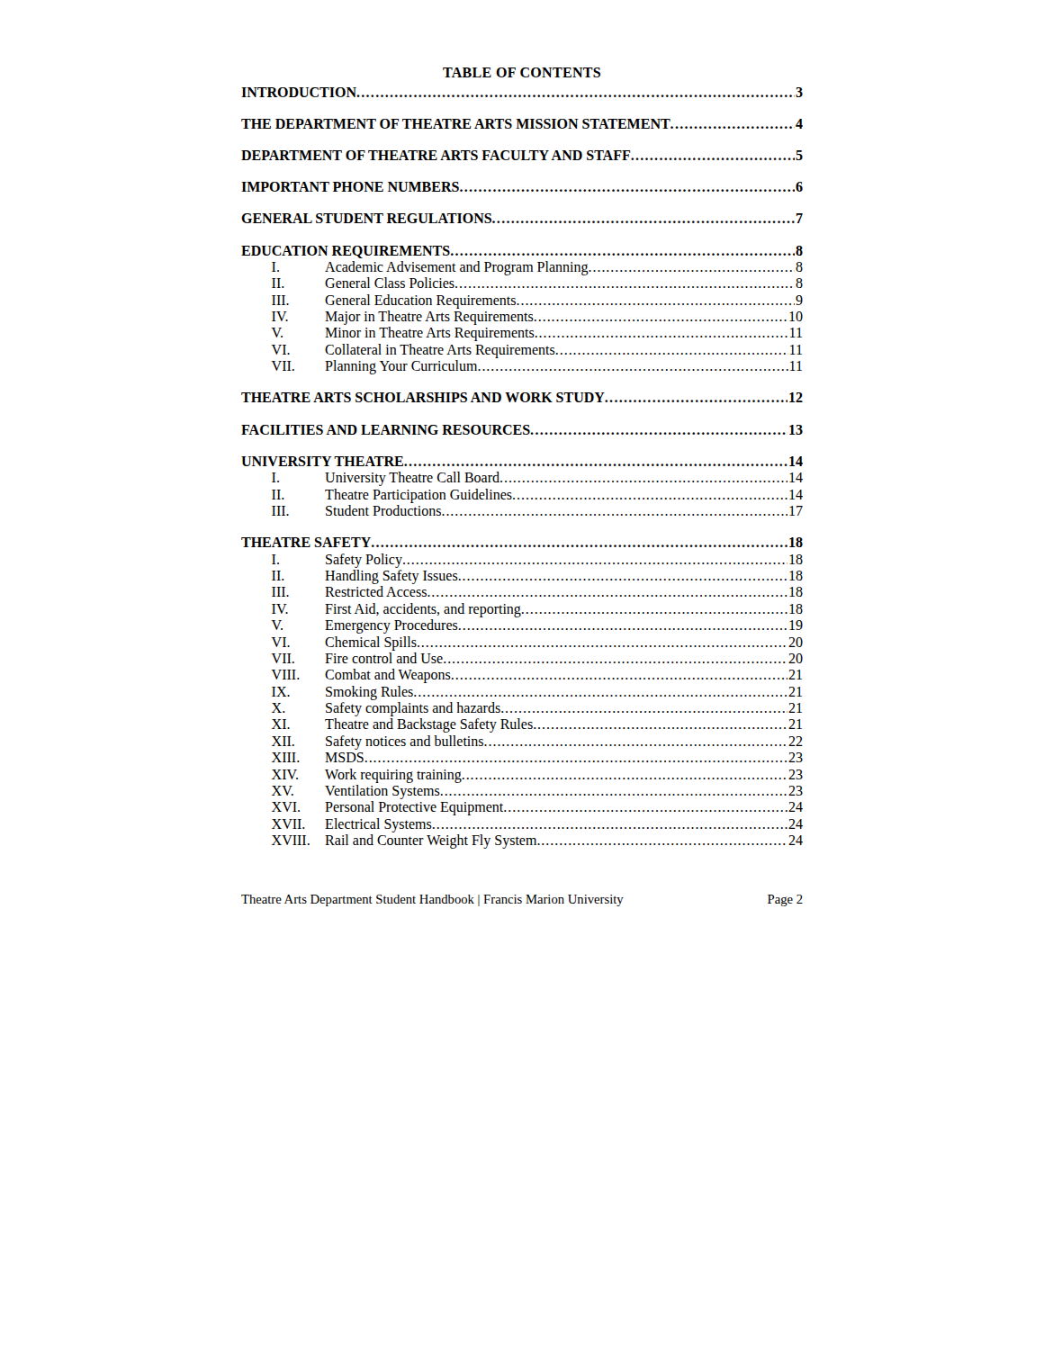TABLE OF CONTENTS
INTRODUCTION .................................................................................................................................. 3
THE DEPARTMENT OF THEATRE ARTS MISSION STATEMENT ............................................... 4
DEPARTMENT OF THEATRE ARTS FACULTY AND STAFF ........................................................ 5
IMPORTANT PHONE NUMBERS ....................................................................................................... 6
GENERAL STUDENT REGULATIONS .............................................................................................. 7
EDUCATION REQUIREMENTS ....................................................................................................... 8
I. Academic Advisement and Program Planning ..................................................................... 8
II. General Class Policies ................................................................................................. 8
III. General Education Requirements .............................................................................................. 9
IV. Major in Theatre Arts Requirements ..................................................................................... 10
V. Minor in Theatre Arts Requirements ................................................................................... 11
VI. Collateral in Theatre Arts Requirements .............................................................................. 11
VII. Planning Your Curriculum .................................................................................................. 11
THEATRE ARTS SCHOLARSHIPS AND WORK STUDY ............................................................ 12
FACILITIES AND LEARNING RESOURCES .................................................................................... 13
UNIVERSITY THEATRE ................................................................................................................. 14
I. University Theatre Call Board ............................................................................................ 14
II. Theatre Participation Guidelines ........................................................................................... 14
III. Student Productions ................................................................................................. 17
THEATRE SAFETY ....................................................................................................................... 18
I. Safety Policy ................................................................................................................. 18
II. Handling Safety Issues ......................................................................................................... 18
III. Restricted Access ................................................................................................................. 18
IV. First Aid, accidents, and reporting ....................................................................................... 18
V. Emergency Procedures ......................................................................................................... 19
VI. Chemical Spills ................................................................................................................. 20
VII. Fire control and Use ................................................................................................. 20
VIII. Combat and Weapons ......................................................................................................... 21
IX. Smoking Rules ................................................................................................................. 21
X. Safety complaints and hazards ............................................................................................ 21
XI. Theatre and Backstage Safety Rules ................................................................................. 21
XII. Safety notices and bulletins ................................................................................................. 22
XIII. MSDS ................................................................................................................................. 23
XIV. Work requiring training ......................................................................................................... 23
XV. Ventilation Systems ................................................................................................. 23
XVI. Personal Protective Equipment ............................................................................................ 24
XVII. Electrical Systems ................................................................................................. 24
XVIII. Rail and Counter Weight Fly System ..................................................................................... 24
Theatre Arts Department Student Handbook | Francis Marion University Page 2